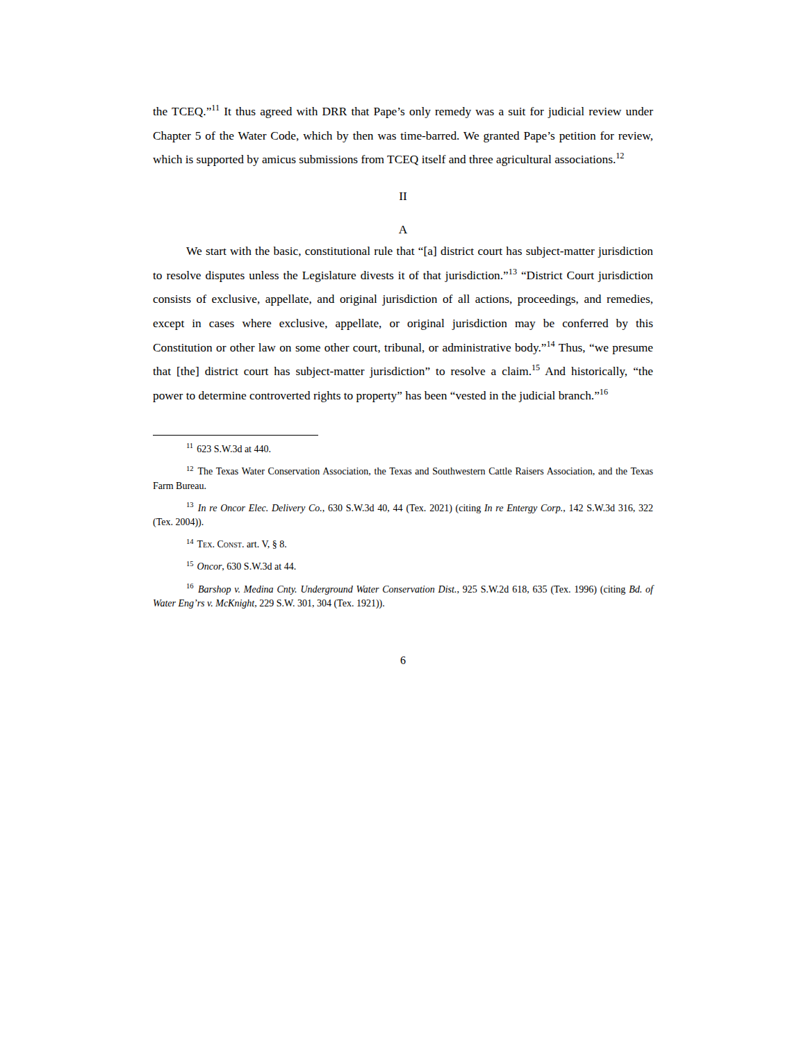the TCEQ.”11 It thus agreed with DRR that Pape’s only remedy was a suit for judicial review under Chapter 5 of the Water Code, which by then was time-barred. We granted Pape’s petition for review, which is supported by amicus submissions from TCEQ itself and three agricultural associations.12
II
A
We start with the basic, constitutional rule that “[a] district court has subject-matter jurisdiction to resolve disputes unless the Legislature divests it of that jurisdiction.”13 “District Court jurisdiction consists of exclusive, appellate, and original jurisdiction of all actions, proceedings, and remedies, except in cases where exclusive, appellate, or original jurisdiction may be conferred by this Constitution or other law on some other court, tribunal, or administrative body.”14 Thus, “we presume that [the] district court has subject-matter jurisdiction” to resolve a claim.15 And historically, “the power to determine controverted rights to property” has been “vested in the judicial branch.”16
11 623 S.W.3d at 440.
12 The Texas Water Conservation Association, the Texas and Southwestern Cattle Raisers Association, and the Texas Farm Bureau.
13 In re Oncor Elec. Delivery Co., 630 S.W.3d 40, 44 (Tex. 2021) (citing In re Entergy Corp., 142 S.W.3d 316, 322 (Tex. 2004)).
14 Tex. Const. art. V, § 8.
15 Oncor, 630 S.W.3d at 44.
16 Barshop v. Medina Cnty. Underground Water Conservation Dist., 925 S.W.2d 618, 635 (Tex. 1996) (citing Bd. of Water Eng’rs v. McKnight, 229 S.W. 301, 304 (Tex. 1921)).
6